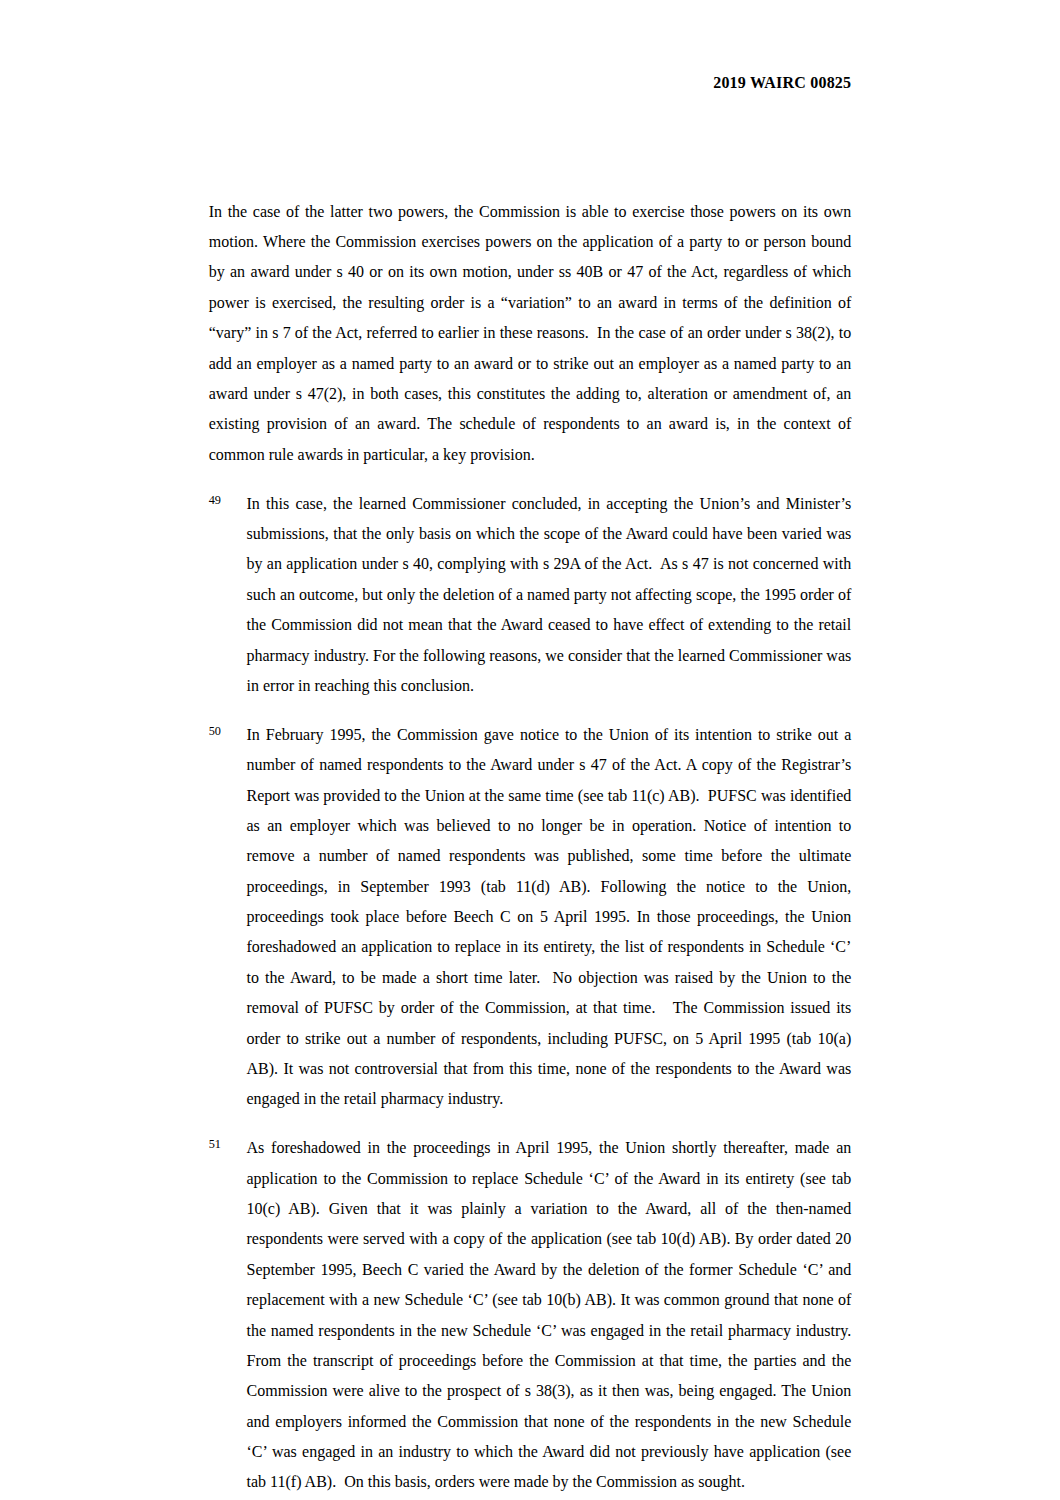2019 WAIRC 00825
In the case of the latter two powers, the Commission is able to exercise those powers on its own motion. Where the Commission exercises powers on the application of a party to or person bound by an award under s 40 or on its own motion, under ss 40B or 47 of the Act, regardless of which power is exercised, the resulting order is a “variation” to an award in terms of the definition of “vary” in s 7 of the Act, referred to earlier in these reasons. In the case of an order under s 38(2), to add an employer as a named party to an award or to strike out an employer as a named party to an award under s 47(2), in both cases, this constitutes the adding to, alteration or amendment of, an existing provision of an award. The schedule of respondents to an award is, in the context of common rule awards in particular, a key provision.
In this case, the learned Commissioner concluded, in accepting the Union’s and Minister’s submissions, that the only basis on which the scope of the Award could have been varied was by an application under s 40, complying with s 29A of the Act. As s 47 is not concerned with such an outcome, but only the deletion of a named party not affecting scope, the 1995 order of the Commission did not mean that the Award ceased to have effect of extending to the retail pharmacy industry. For the following reasons, we consider that the learned Commissioner was in error in reaching this conclusion.
In February 1995, the Commission gave notice to the Union of its intention to strike out a number of named respondents to the Award under s 47 of the Act. A copy of the Registrar’s Report was provided to the Union at the same time (see tab 11(c) AB). PUFSC was identified as an employer which was believed to no longer be in operation. Notice of intention to remove a number of named respondents was published, some time before the ultimate proceedings, in September 1993 (tab 11(d) AB). Following the notice to the Union, proceedings took place before Beech C on 5 April 1995. In those proceedings, the Union foreshadowed an application to replace in its entirety, the list of respondents in Schedule ‘C’ to the Award, to be made a short time later. No objection was raised by the Union to the removal of PUFSC by order of the Commission, at that time. The Commission issued its order to strike out a number of respondents, including PUFSC, on 5 April 1995 (tab 10(a) AB). It was not controversial that from this time, none of the respondents to the Award was engaged in the retail pharmacy industry.
As foreshadowed in the proceedings in April 1995, the Union shortly thereafter, made an application to the Commission to replace Schedule ‘C’ of the Award in its entirety (see tab 10(c) AB). Given that it was plainly a variation to the Award, all of the then-named respondents were served with a copy of the application (see tab 10(d) AB). By order dated 20 September 1995, Beech C varied the Award by the deletion of the former Schedule ‘C’ and replacement with a new Schedule ‘C’ (see tab 10(b) AB). It was common ground that none of the named respondents in the new Schedule ‘C’ was engaged in the retail pharmacy industry. From the transcript of proceedings before the Commission at that time, the parties and the Commission were alive to the prospect of s 38(3), as it then was, being engaged. The Union and employers informed the Commission that none of the respondents in the new Schedule ‘C’ was engaged in an industry to which the Award did not previously have application (see tab 11(f) AB). On this basis, orders were made by the Commission as sought.